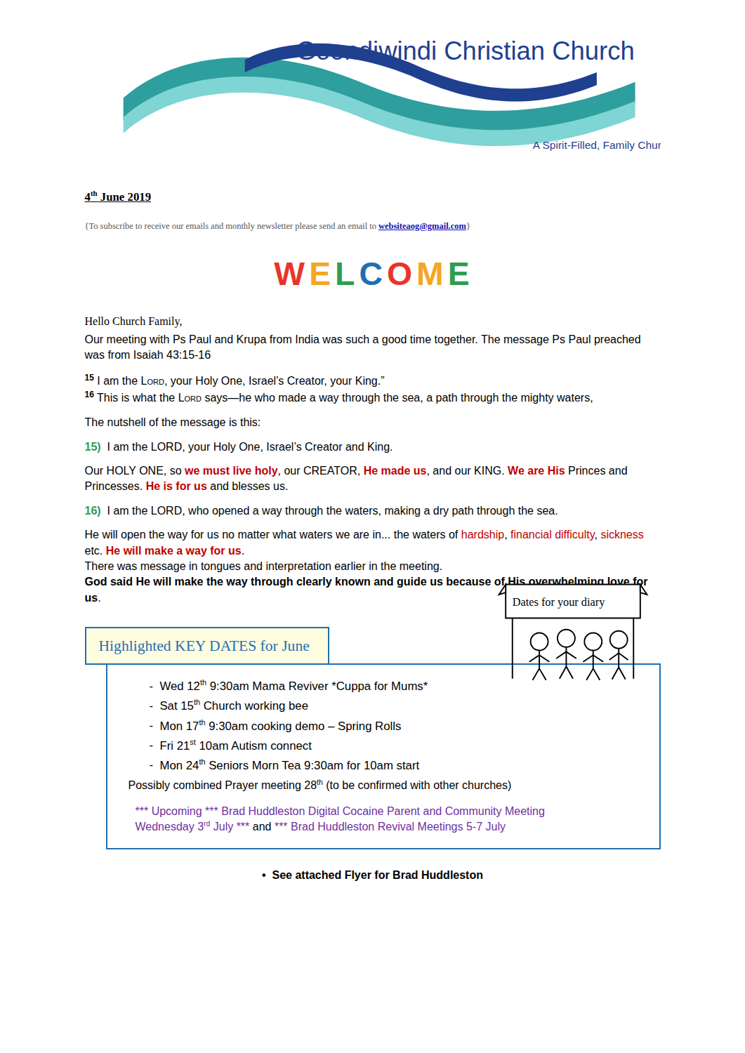Goondiwindi Christian Church A Spirit-Filled, Family Church
4th June 2019
{To subscribe to receive our emails and monthly newsletter please send an email to websiteaog@gmail.com}
WELCOME
Hello Church Family,
Our meeting with Ps Paul and Krupa from India was such a good time together. The message Ps Paul preached was from Isaiah 43:15-16
15 I am the Lord, your Holy One, Israel’s Creator, your King.”
16 This is what the Lord says—he who made a way through the sea, a path through the mighty waters,
The nutshell of the message is this:
15) I am the LORD, your Holy One, Israel’s Creator and King.
Our HOLY ONE, so we must live holy, our CREATOR, He made us, and our KING. We are His Princes and Princesses. He is for us and blesses us.
16) I am the LORD, who opened a way through the waters, making a dry path through the sea.
He will open the way for us no matter what waters we are in... the waters of hardship, financial difficulty, sickness etc. He will make a way for us.
There was message in tongues and interpretation earlier in the meeting.
God said He will make the way through clearly known and guide us because of His overwhelming love for us.
Dates for your diary
Highlighted KEY DATES for June
Wed 12th 9:30am Mama Reviver *Cuppa for Mums*
Sat 15th Church working bee
Mon 17th 9:30am cooking demo – Spring Rolls
Fri 21st 10am Autism connect
Mon 24th Seniors Morn Tea 9:30am for 10am start
Possibly combined Prayer meeting 28th (to be confirmed with other churches)
*** Upcoming *** Brad Huddleston Digital Cocaine Parent and Community Meeting
Wednesday 3rd July *** and *** Brad Huddleston Revival Meetings 5-7 July
See attached Flyer for Brad Huddleston